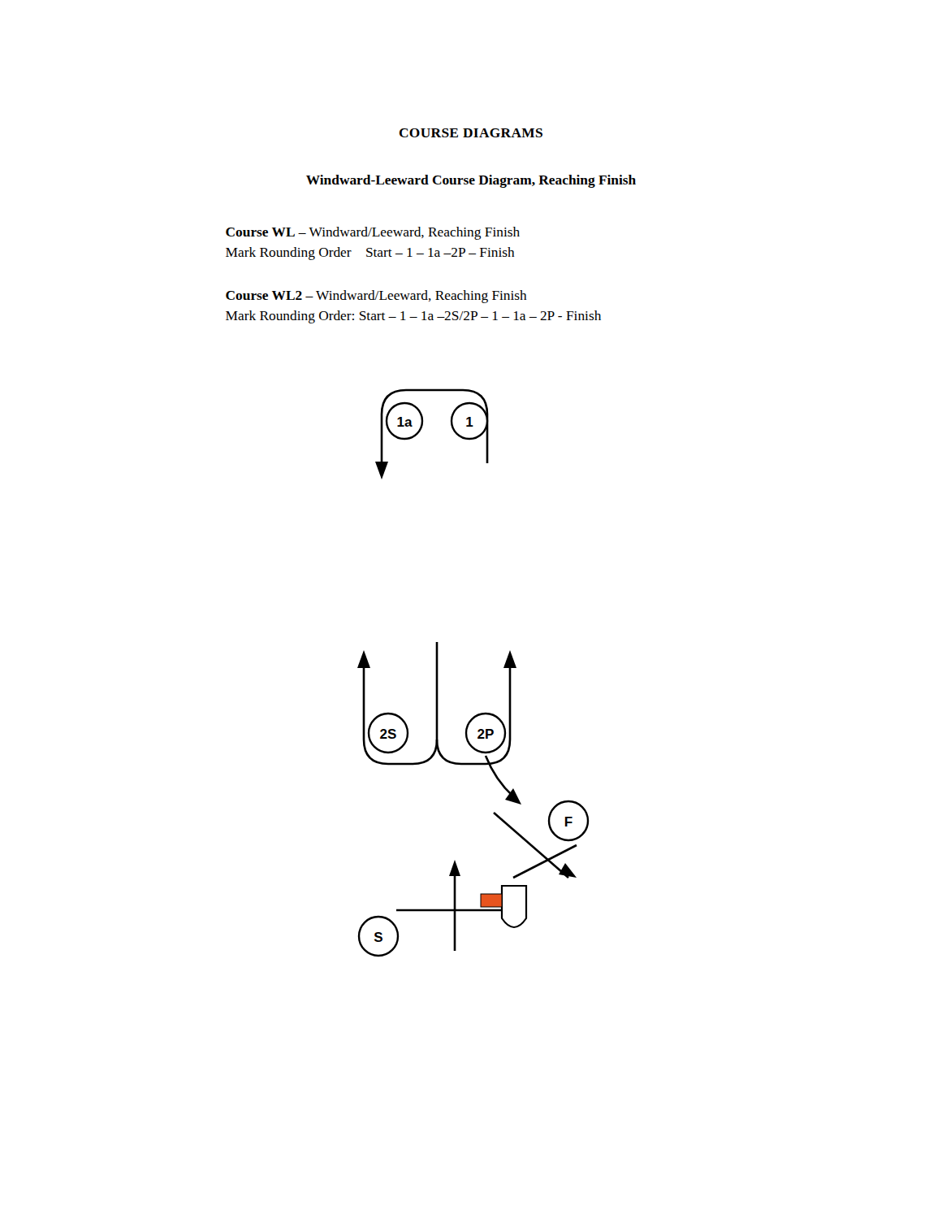COURSE DIAGRAMS
Windward-Leeward Course Diagram, Reaching Finish
Course WL – Windward/Leeward, Reaching Finish
Mark Rounding Order Start – 1 – 1a –2P – Finish
Course WL2 – Windward/Leeward, Reaching Finish
Mark Rounding Order: Start – 1 – 1a –2S/2P – 1 – 1a – 2P - Finish
1a 1 2S 2P F S